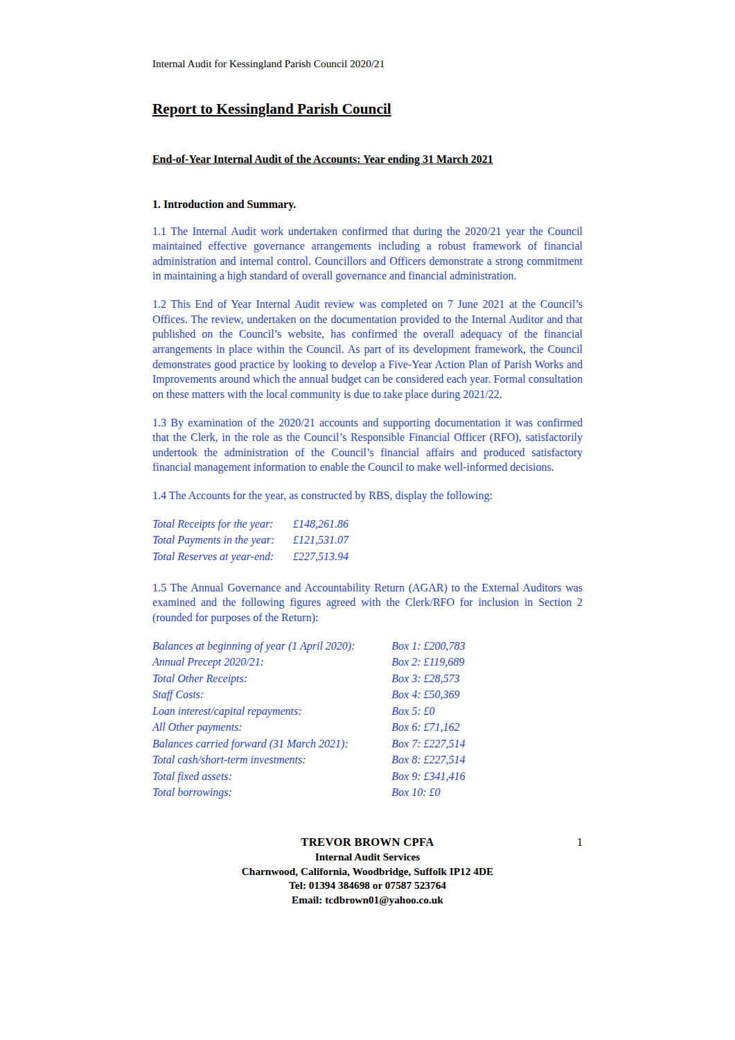Internal Audit for Kessingland Parish Council 2020/21
Report to Kessingland Parish Council
End-of-Year Internal Audit of the Accounts: Year ending 31 March 2021
1. Introduction and Summary.
1.1 The Internal Audit work undertaken confirmed that during the 2020/21 year the Council maintained effective governance arrangements including a robust framework of financial administration and internal control. Councillors and Officers demonstrate a strong commitment in maintaining a high standard of overall governance and financial administration.
1.2 This End of Year Internal Audit review was completed on 7 June 2021 at the Council’s Offices. The review, undertaken on the documentation provided to the Internal Auditor and that published on the Council’s website, has confirmed the overall adequacy of the financial arrangements in place within the Council. As part of its development framework, the Council demonstrates good practice by looking to develop a Five-Year Action Plan of Parish Works and Improvements around which the annual budget can be considered each year. Formal consultation on these matters with the local community is due to take place during 2021/22.
1.3 By examination of the 2020/21 accounts and supporting documentation it was confirmed that the Clerk, in the role as the Council’s Responsible Financial Officer (RFO), satisfactorily undertook the administration of the Council’s financial affairs and produced satisfactory financial management information to enable the Council to make well-informed decisions.
1.4 The Accounts for the year, as constructed by RBS, display the following:
| Total Receipts for the year: | £148,261.86 |
| Total Payments in the year: | £121,531.07 |
| Total Reserves at year-end: | £227,513.94 |
1.5 The Annual Governance and Accountability Return (AGAR) to the External Auditors was examined and the following figures agreed with the Clerk/RFO for inclusion in Section 2 (rounded for purposes of the Return):
| Balances at beginning of year (1 April 2020): | Box 1: £200,783 |
| Annual Precept 2020/21: | Box 2: £119,689 |
| Total Other Receipts: | Box 3: £28,573 |
| Staff Costs: | Box 4: £50,369 |
| Loan interest/capital repayments: | Box 5: £0 |
| All Other payments: | Box 6: £71,162 |
| Balances carried forward (31 March 2021): | Box 7: £227,514 |
| Total cash/short-term investments: | Box 8: £227,514 |
| Total fixed assets: | Box 9: £341,416 |
| Total borrowings: | Box 10: £0 |
1
TREVOR BROWN CPFA
Internal Audit Services
Charnwood, California, Woodbridge, Suffolk IP12 4DE
Tel: 01394 384698 or 07587 523764
Email: tcdbrown01@yahoo.co.uk